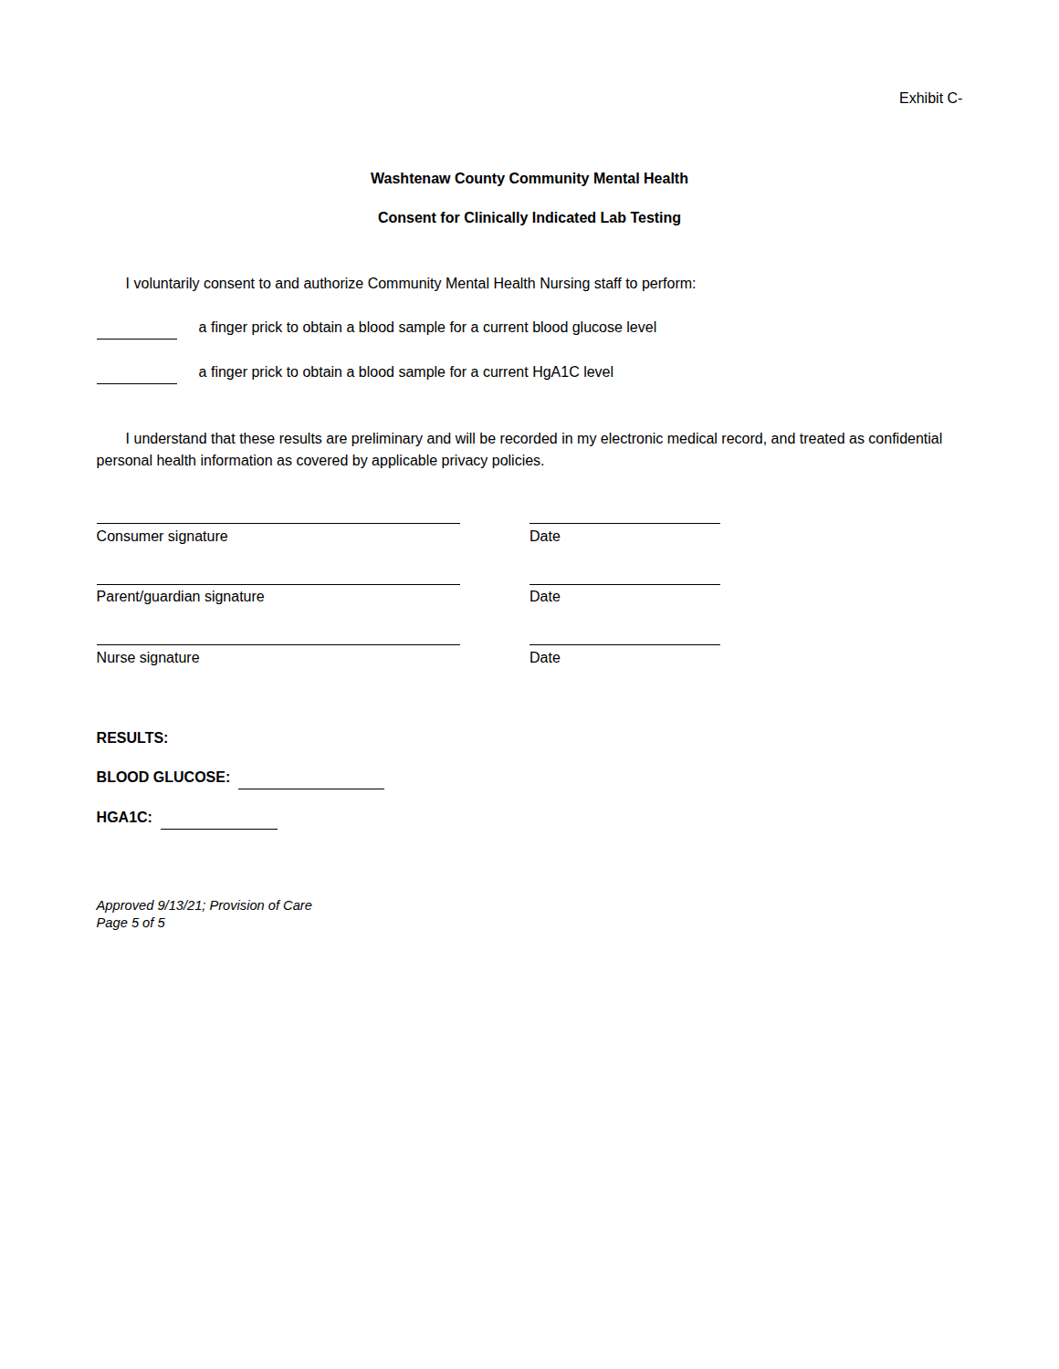Exhibit C-
Washtenaw County Community Mental Health
Consent for Clinically Indicated Lab Testing
I voluntarily consent to and authorize Community Mental Health Nursing staff to perform:
a finger prick to obtain a blood sample for a current blood glucose level
a finger prick to obtain a blood sample for a current HgA1C level
I understand that these results are preliminary and will be recorded in my electronic medical record, and treated as confidential personal health information as covered by applicable privacy policies.
| Consumer signature | | Date | |
| Parent/guardian signature | | Date | |
| Nurse signature | | Date | |
RESULTS:
BLOOD GLUCOSE:
HGA1C:
Approved 9/13/21; Provision of Care
Page 5 of 5